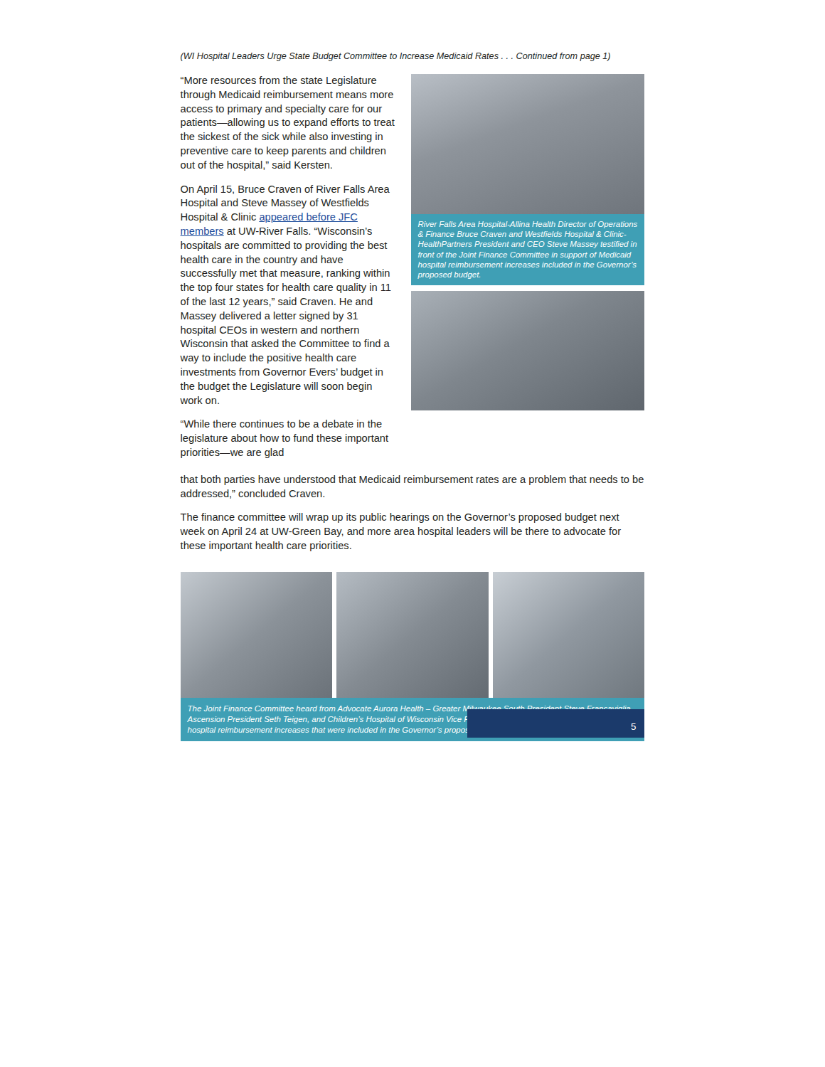(WI Hospital Leaders Urge State Budget Committee to Increase Medicaid Rates . . . Continued from page 1)
“More resources from the state Legislature through Medicaid reimbursement means more access to primary and specialty care for our patients—allowing us to expand efforts to treat the sickest of the sick while also investing in preventive care to keep parents and children out of the hospital,” said Kersten.
On April 15, Bruce Craven of River Falls Area Hospital and Steve Massey of Westfields Hospital & Clinic appeared before JFC members at UW-River Falls. “Wisconsin’s hospitals are committed to providing the best health care in the country and have successfully met that measure, ranking within the top four states for health care quality in 11 of the last 12 years,” said Craven. He and Massey delivered a letter signed by 31 hospital CEOs in western and northern Wisconsin that asked the Committee to find a way to include the positive health care investments from Governor Evers’ budget in the budget the Legislature will soon begin work on.
“While there continues to be a debate in the legislature about how to fund these important priorities—we are glad
River Falls Area Hospital-Allina Health Director of Operations & Finance Bruce Craven and Westfields Hospital & Clinic-HealthPartners President and CEO Steve Massey testified in front of the Joint Finance Committee in support of Medicaid hospital reimbursement increases included in the Governor’s proposed budget.
that both parties have understood that Medicaid reimbursement rates are a problem that needs to be addressed,” concluded Craven.
The finance committee will wrap up its public hearings on the Governor’s proposed budget next week on April 24 at UW-Green Bay, and more area hospital leaders will be there to advocate for these important health care priorities.
The Joint Finance Committee heard from Advocate Aurora Health – Greater Milwaukee South President Steve Francaviglia, Ascension President Seth Teigen, and Children’s Hospital of Wisconsin Vice President Juliet Kersten in support of Medicaid hospital reimbursement increases that were included in the Governor’s proposed budget.
5